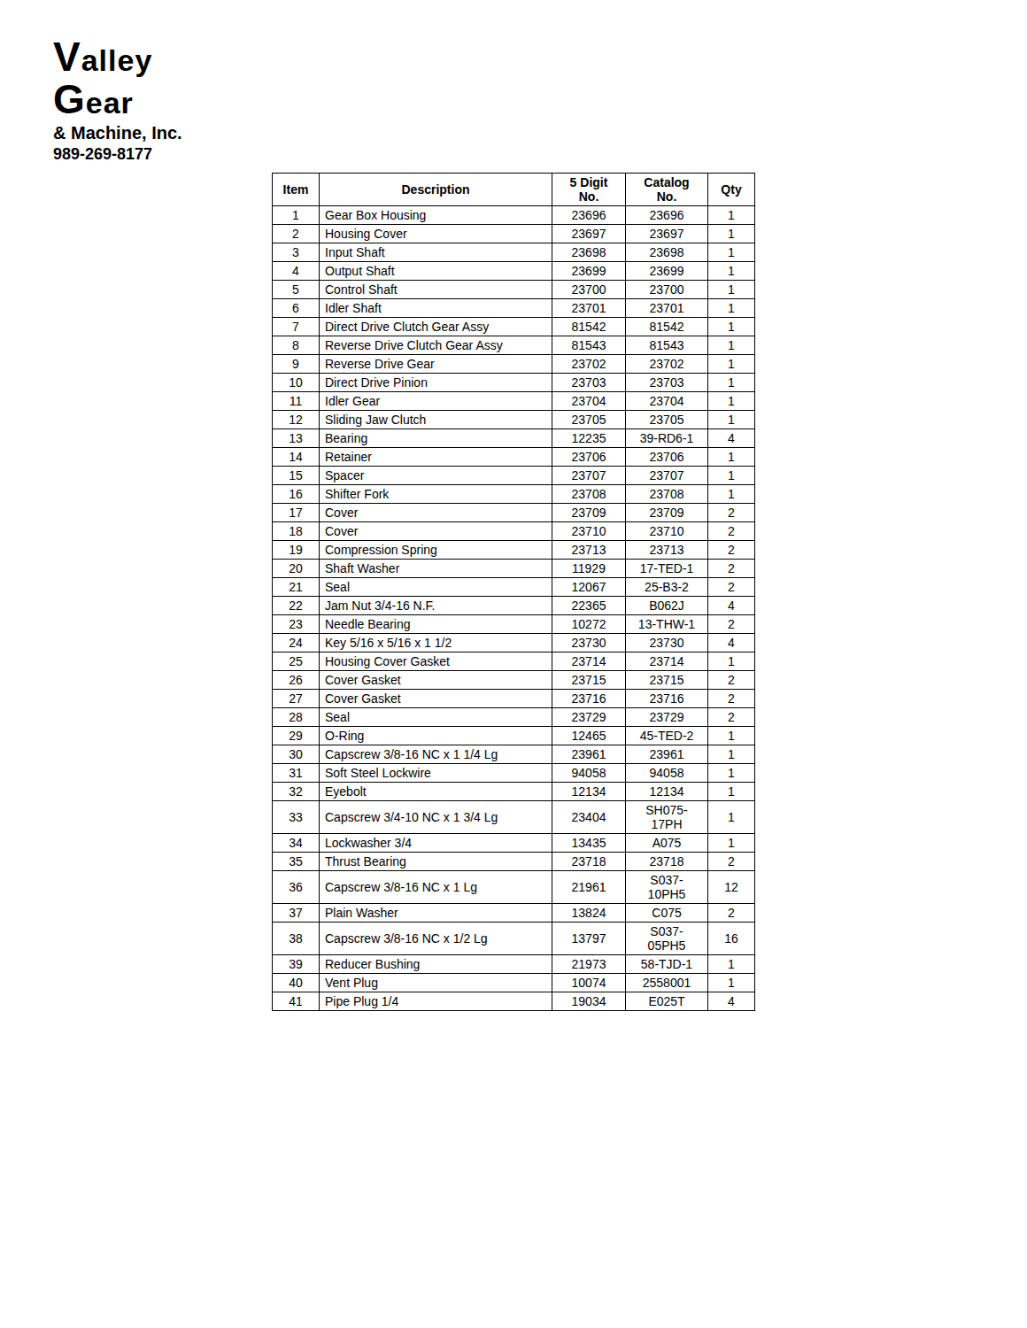Valley
Gear
& Machine, Inc.
989-269-8177
| Item | Description | 5 Digit No. | Catalog No. | Qty |
| --- | --- | --- | --- | --- |
| 1 | Gear Box Housing | 23696 | 23696 | 1 |
| 2 | Housing Cover | 23697 | 23697 | 1 |
| 3 | Input Shaft | 23698 | 23698 | 1 |
| 4 | Output Shaft | 23699 | 23699 | 1 |
| 5 | Control Shaft | 23700 | 23700 | 1 |
| 6 | Idler Shaft | 23701 | 23701 | 1 |
| 7 | Direct Drive Clutch Gear Assy | 81542 | 81542 | 1 |
| 8 | Reverse Drive Clutch Gear Assy | 81543 | 81543 | 1 |
| 9 | Reverse Drive Gear | 23702 | 23702 | 1 |
| 10 | Direct Drive Pinion | 23703 | 23703 | 1 |
| 11 | Idler Gear | 23704 | 23704 | 1 |
| 12 | Sliding Jaw Clutch | 23705 | 23705 | 1 |
| 13 | Bearing | 12235 | 39-RD6-1 | 4 |
| 14 | Retainer | 23706 | 23706 | 1 |
| 15 | Spacer | 23707 | 23707 | 1 |
| 16 | Shifter Fork | 23708 | 23708 | 1 |
| 17 | Cover | 23709 | 23709 | 2 |
| 18 | Cover | 23710 | 23710 | 2 |
| 19 | Compression Spring | 23713 | 23713 | 2 |
| 20 | Shaft Washer | 11929 | 17-TED-1 | 2 |
| 21 | Seal | 12067 | 25-B3-2 | 2 |
| 22 | Jam Nut 3/4-16 N.F. | 22365 | B062J | 4 |
| 23 | Needle Bearing | 10272 | 13-THW-1 | 2 |
| 24 | Key 5/16 x 5/16 x 1 1/2 | 23730 | 23730 | 4 |
| 25 | Housing Cover Gasket | 23714 | 23714 | 1 |
| 26 | Cover Gasket | 23715 | 23715 | 2 |
| 27 | Cover Gasket | 23716 | 23716 | 2 |
| 28 | Seal | 23729 | 23729 | 2 |
| 29 | O-Ring | 12465 | 45-TED-2 | 1 |
| 30 | Capscrew 3/8-16 NC x 1 1/4 Lg | 23961 | 23961 | 1 |
| 31 | Soft Steel Lockwire | 94058 | 94058 | 1 |
| 32 | Eyebolt | 12134 | 12134 | 1 |
| 33 | Capscrew 3/4-10 NC x 1 3/4 Lg | 23404 | SH075-17PH | 1 |
| 34 | Lockwasher 3/4 | 13435 | A075 | 1 |
| 35 | Thrust Bearing | 23718 | 23718 | 2 |
| 36 | Capscrew 3/8-16 NC x 1 Lg | 21961 | S037-10PH5 | 12 |
| 37 | Plain Washer | 13824 | C075 | 2 |
| 38 | Capscrew 3/8-16 NC x 1/2 Lg | 13797 | S037-05PH5 | 16 |
| 39 | Reducer Bushing | 21973 | 58-TJD-1 | 1 |
| 40 | Vent Plug | 10074 | 2558001 | 1 |
| 41 | Pipe Plug 1/4 | 19034 | E025T | 4 |